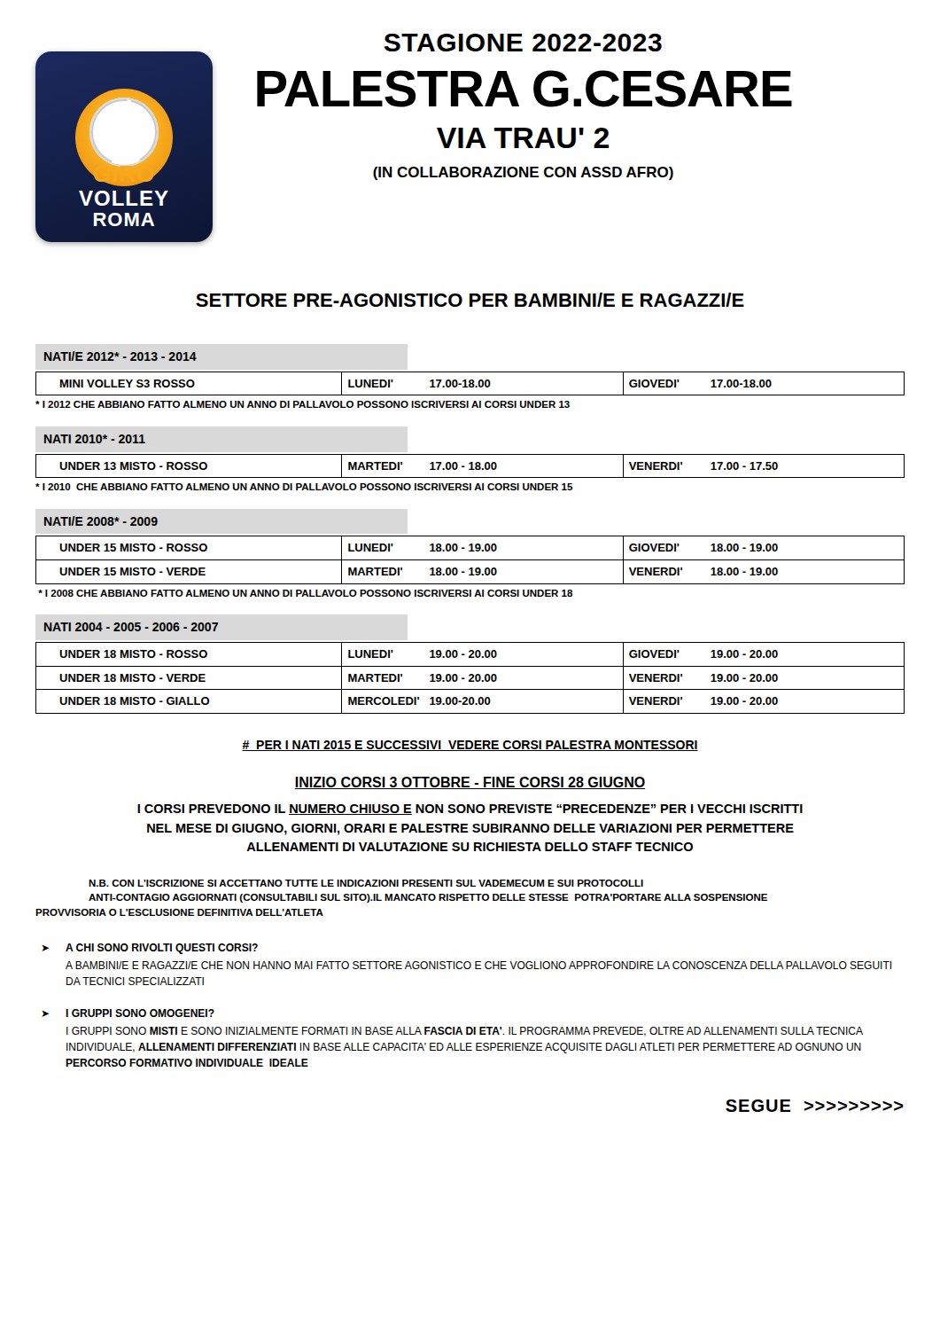GIRO
VOLLEY
ROMA
STAGIONE 2022-2023
PALESTRA G.CESARE
VIA TRAU' 2
(IN COLLABORAZIONE CON ASSD AFRO)
SETTORE PRE-AGONISTICO PER BAMBINI/E E RAGAZZI/E
NATI/E 2012* - 2013 - 2014
| MINI VOLLEY S3 ROSSO | LUNEDI' 17.00-18.00 | GIOVEDI' 17.00-18.00 |
* I 2012 CHE ABBIANO FATTO ALMENO UN ANNO DI PALLAVOLO POSSONO ISCRIVERSI AI CORSI UNDER 13
NATI 2010* - 2011
| UNDER 13 MISTO - ROSSO | MARTEDI' 17.00 - 18.00 | VENERDI' 17.00 - 17.50 |
* I 2010 CHE ABBIANO FATTO ALMENO UN ANNO DI PALLAVOLO POSSONO ISCRIVERSI AI CORSI UNDER 15
NATI/E 2008* - 2009
| UNDER 15 MISTO - ROSSO | LUNEDI' 18.00 - 19.00 | GIOVEDI' 18.00 - 19.00 |
| UNDER 15 MISTO - VERDE | MARTEDI' 18.00 - 19.00 | VENERDI' 18.00 - 19.00 |
* I 2008 CHE ABBIANO FATTO ALMENO UN ANNO DI PALLAVOLO POSSONO ISCRIVERSI AI CORSI UNDER 18
NATI 2004 - 2005 - 2006 - 2007
| UNDER 18 MISTO - ROSSO | LUNEDI' 19.00 - 20.00 | GIOVEDI' 19.00 - 20.00 |
| UNDER 18 MISTO - VERDE | MARTEDI' 19.00 - 20.00 | VENERDI' 19.00 - 20.00 |
| UNDER 18 MISTO - GIALLO | MERCOLEDI' 19.00-20.00 | VENERDI' 19.00 - 20.00 |
# PER I NATI 2015 E SUCCESSIVI VEDERE CORSI PALESTRA MONTESSORI
INIZIO CORSI 3 OTTOBRE - FINE CORSI 28 GIUGNO
I CORSI PREVEDONO IL NUMERO CHIUSO E NON SONO PREVISTE “PRECEDENZE” PER I VECCHI ISCRITTI
NEL MESE DI GIUGNO, GIORNI, ORARI E PALESTRE SUBIRANNO DELLE VARIAZIONI PER PERMETTERE
ALLENAMENTI DI VALUTAZIONE SU RICHIESTA DELLO STAFF TECNICO
N.B. CON L'ISCRIZIONE SI ACCETTANO TUTTE LE INDICAZIONI PRESENTI SUL VADEMECUM E SUI PROTOCOLLI ANTI-CONTAGIO AGGIORNATI (CONSULTABILI SUL SITO).IL MANCATO RISPETTO DELLE STESSE POTRA'PORTARE ALLA SOSPENSIONE PROVVISORIA O L'ESCLUSIONE DEFINITIVA DELL'ATLETA
A CHI SONO RIVOLTI QUESTI CORSI? A BAMBINI/E E RAGAZZI/E CHE NON HANNO MAI FATTO SETTORE AGONISTICO E CHE VOGLIONO APPROFONDIRE LA CONOSCENZA DELLA PALLAVOLO SEGUITI DA TECNICI SPECIALIZZATI
I GRUPPI SONO OMOGENEI? I GRUPPI SONO MISTI E SONO INIZIALMENTE FORMATI IN BASE ALLA FASCIA DI ETA'. IL PROGRAMMA PREVEDE, OLTRE AD ALLENAMENTI SULLA TECNICA INDIVIDUALE, ALLENAMENTI DIFFERENZIATI IN BASE ALLE CAPACITA' ED ALLE ESPERIENZE ACQUISITE DAGLI ATLETI PER PERMETTERE AD OGNUNO UN PERCORSO FORMATIVO INDIVIDUALE IDEALE
SEGUE >>>>>>>>>